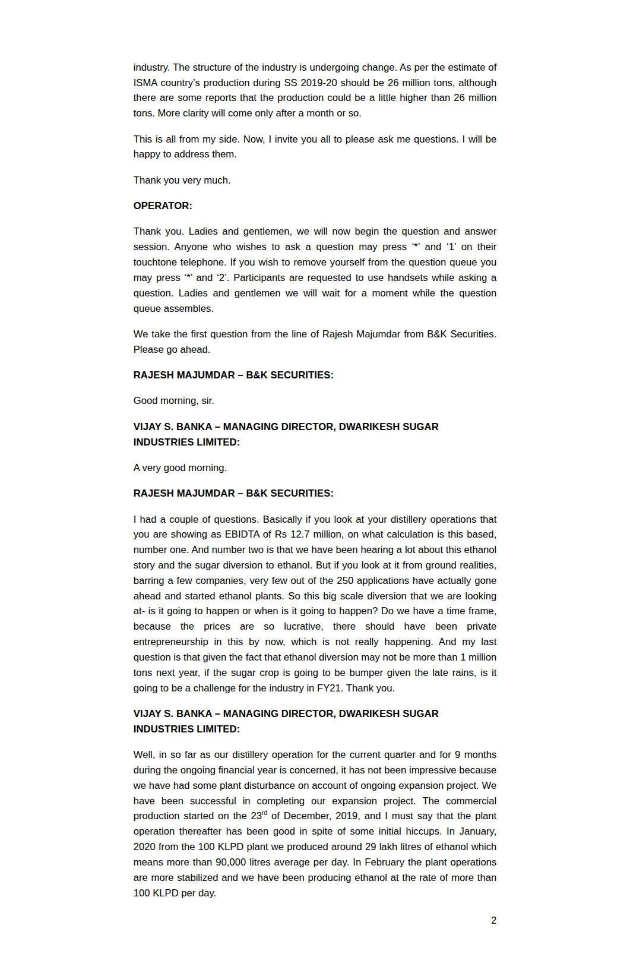industry. The structure of the industry is undergoing change. As per the estimate of ISMA country’s production during SS 2019-20 should be 26 million tons, although there are some reports that the production could be a little higher than 26 million tons. More clarity will come only after a month or so.
This is all from my side. Now, I invite you all to please ask me questions. I will be happy to address them.
Thank you very much.
Operator:
Thank you. Ladies and gentlemen, we will now begin the question and answer session. Anyone who wishes to ask a question may press ‘*’ and ‘1’ on their touchtone telephone. If you wish to remove yourself from the question queue you may press ‘*’ and ‘2’. Participants are requested to use handsets while asking a question. Ladies and gentlemen we will wait for a moment while the question queue assembles.
We take the first question from the line of Rajesh Majumdar from B&K Securities. Please go ahead.
Rajesh Majumdar – B&K Securities:
Good morning, sir.
Vijay S. Banka – Managing Director, Dwarikesh Sugar Industries Limited:
A very good morning.
Rajesh Majumdar – B&K Securities:
I had a couple of questions. Basically if you look at your distillery operations that you are showing as EBIDTA of Rs 12.7 million, on what calculation is this based, number one. And number two is that we have been hearing a lot about this ethanol story and the sugar diversion to ethanol. But if you look at it from ground realities, barring a few companies, very few out of the 250 applications have actually gone ahead and started ethanol plants. So this big scale diversion that we are looking at- is it going to happen or when is it going to happen? Do we have a time frame, because the prices are so lucrative, there should have been private entrepreneurship in this by now, which is not really happening. And my last question is that given the fact that ethanol diversion may not be more than 1 million tons next year, if the sugar crop is going to be bumper given the late rains, is it going to be a challenge for the industry in FY21. Thank you.
Vijay S. Banka – Managing Director, Dwarikesh Sugar Industries Limited:
Well, in so far as our distillery operation for the current quarter and for 9 months during the ongoing financial year is concerned, it has not been impressive because we have had some plant disturbance on account of ongoing expansion project. We have been successful in completing our expansion project. The commercial production started on the 23rd of December, 2019, and I must say that the plant operation thereafter has been good in spite of some initial hiccups. In January, 2020 from the 100 KLPD plant we produced around 29 lakh litres of ethanol which means more than 90,000 litres average per day. In February the plant operations are more stabilized and we have been producing ethanol at the rate of more than 100 KLPD per day.
2